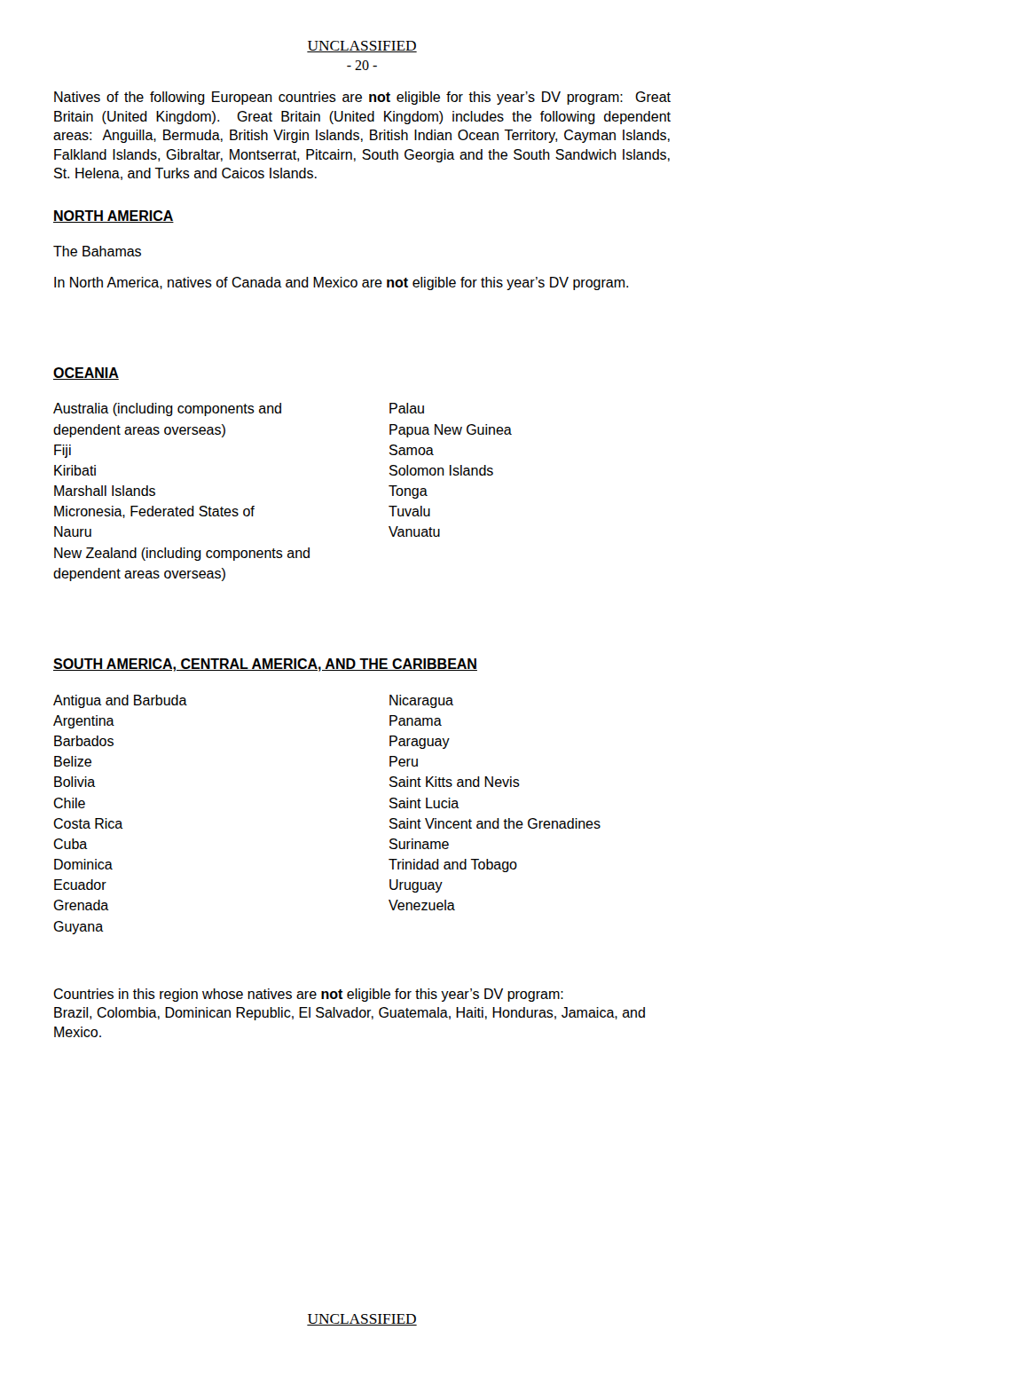UNCLASSIFIED
- 20 -
Natives of the following European countries are not eligible for this year’s DV program: Great Britain (United Kingdom). Great Britain (United Kingdom) includes the following dependent areas: Anguilla, Bermuda, British Virgin Islands, British Indian Ocean Territory, Cayman Islands, Falkland Islands, Gibraltar, Montserrat, Pitcairn, South Georgia and the South Sandwich Islands, St. Helena, and Turks and Caicos Islands.
NORTH AMERICA
The Bahamas
In North America, natives of Canada and Mexico are not eligible for this year’s DV program.
OCEANIA
Australia (including components and
dependent areas overseas)
Fiji
Kiribati
Marshall Islands
Micronesia, Federated States of
Nauru
New Zealand (including components and
dependent areas overseas)
Palau
Papua New Guinea
Samoa
Solomon Islands
Tonga
Tuvalu
Vanuatu
SOUTH AMERICA, CENTRAL AMERICA, AND THE CARIBBEAN
Antigua and Barbuda
Argentina
Barbados
Belize
Bolivia
Chile
Costa Rica
Cuba
Dominica
Ecuador
Grenada
Guyana
Nicaragua
Panama
Paraguay
Peru
Saint Kitts and Nevis
Saint Lucia
Saint Vincent and the Grenadines
Suriname
Trinidad and Tobago
Uruguay
Venezuela
Countries in this region whose natives are not eligible for this year’s DV program:
Brazil, Colombia, Dominican Republic, El Salvador, Guatemala, Haiti, Honduras, Jamaica, and Mexico.
UNCLASSIFIED